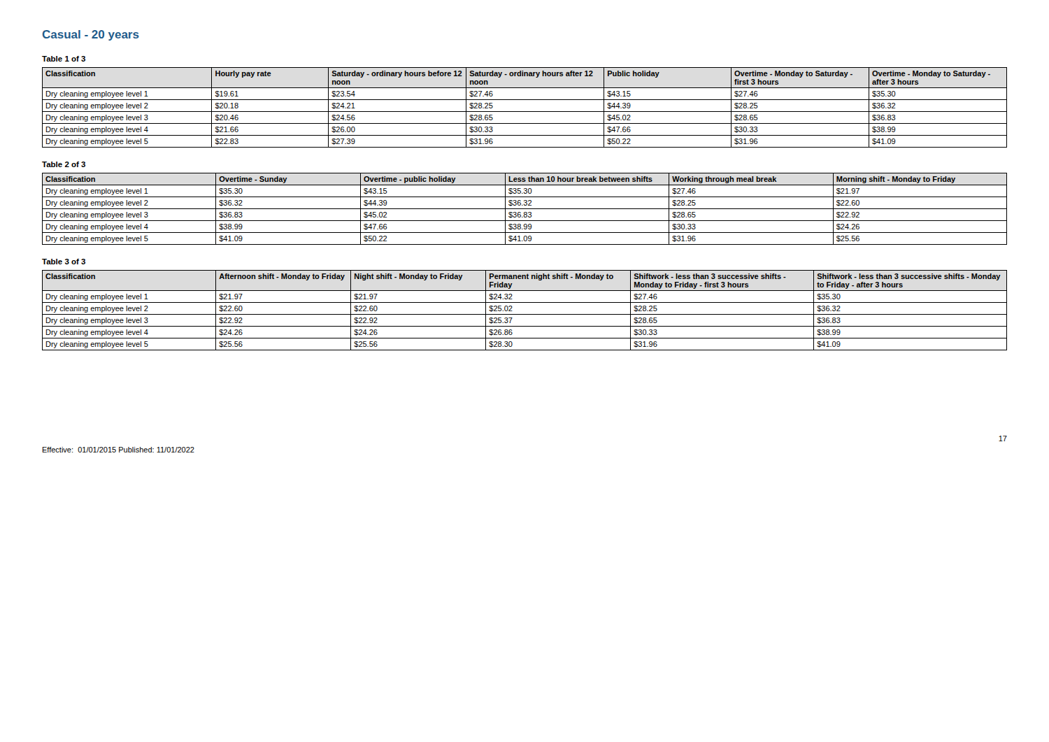Casual - 20 years
Table 1 of 3
| Classification | Hourly pay rate | Saturday - ordinary hours before 12 noon | Saturday - ordinary hours after 12 noon | Public holiday | Overtime - Monday to Saturday - first 3 hours | Overtime - Monday to Saturday - after 3 hours |
| --- | --- | --- | --- | --- | --- | --- |
| Dry cleaning employee level 1 | $19.61 | $23.54 | $27.46 | $43.15 | $27.46 | $35.30 |
| Dry cleaning employee level 2 | $20.18 | $24.21 | $28.25 | $44.39 | $28.25 | $36.32 |
| Dry cleaning employee level 3 | $20.46 | $24.56 | $28.65 | $45.02 | $28.65 | $36.83 |
| Dry cleaning employee level 4 | $21.66 | $26.00 | $30.33 | $47.66 | $30.33 | $38.99 |
| Dry cleaning employee level 5 | $22.83 | $27.39 | $31.96 | $50.22 | $31.96 | $41.09 |
Table 2 of 3
| Classification | Overtime - Sunday | Overtime - public holiday | Less than 10 hour break between shifts | Working through meal break | Morning shift - Monday to Friday |
| --- | --- | --- | --- | --- | --- |
| Dry cleaning employee level 1 | $35.30 | $43.15 | $35.30 | $27.46 | $21.97 |
| Dry cleaning employee level 2 | $36.32 | $44.39 | $36.32 | $28.25 | $22.60 |
| Dry cleaning employee level 3 | $36.83 | $45.02 | $36.83 | $28.65 | $22.92 |
| Dry cleaning employee level 4 | $38.99 | $47.66 | $38.99 | $30.33 | $24.26 |
| Dry cleaning employee level 5 | $41.09 | $50.22 | $41.09 | $31.96 | $25.56 |
Table 3 of 3
| Classification | Afternoon shift - Monday to Friday | Night shift - Monday to Friday | Permanent night shift - Monday to Friday | Shiftwork - less than 3 successive shifts - Monday to Friday - first 3 hours | Shiftwork - less than 3 successive shifts - Monday to Friday - after 3 hours |
| --- | --- | --- | --- | --- | --- |
| Dry cleaning employee level 1 | $21.97 | $21.97 | $24.32 | $27.46 | $35.30 |
| Dry cleaning employee level 2 | $22.60 | $22.60 | $25.02 | $28.25 | $36.32 |
| Dry cleaning employee level 3 | $22.92 | $22.92 | $25.37 | $28.65 | $36.83 |
| Dry cleaning employee level 4 | $24.26 | $24.26 | $26.86 | $30.33 | $38.99 |
| Dry cleaning employee level 5 | $25.56 | $25.56 | $28.30 | $31.96 | $41.09 |
17
Effective: 01/01/2015 Published: 11/01/2022